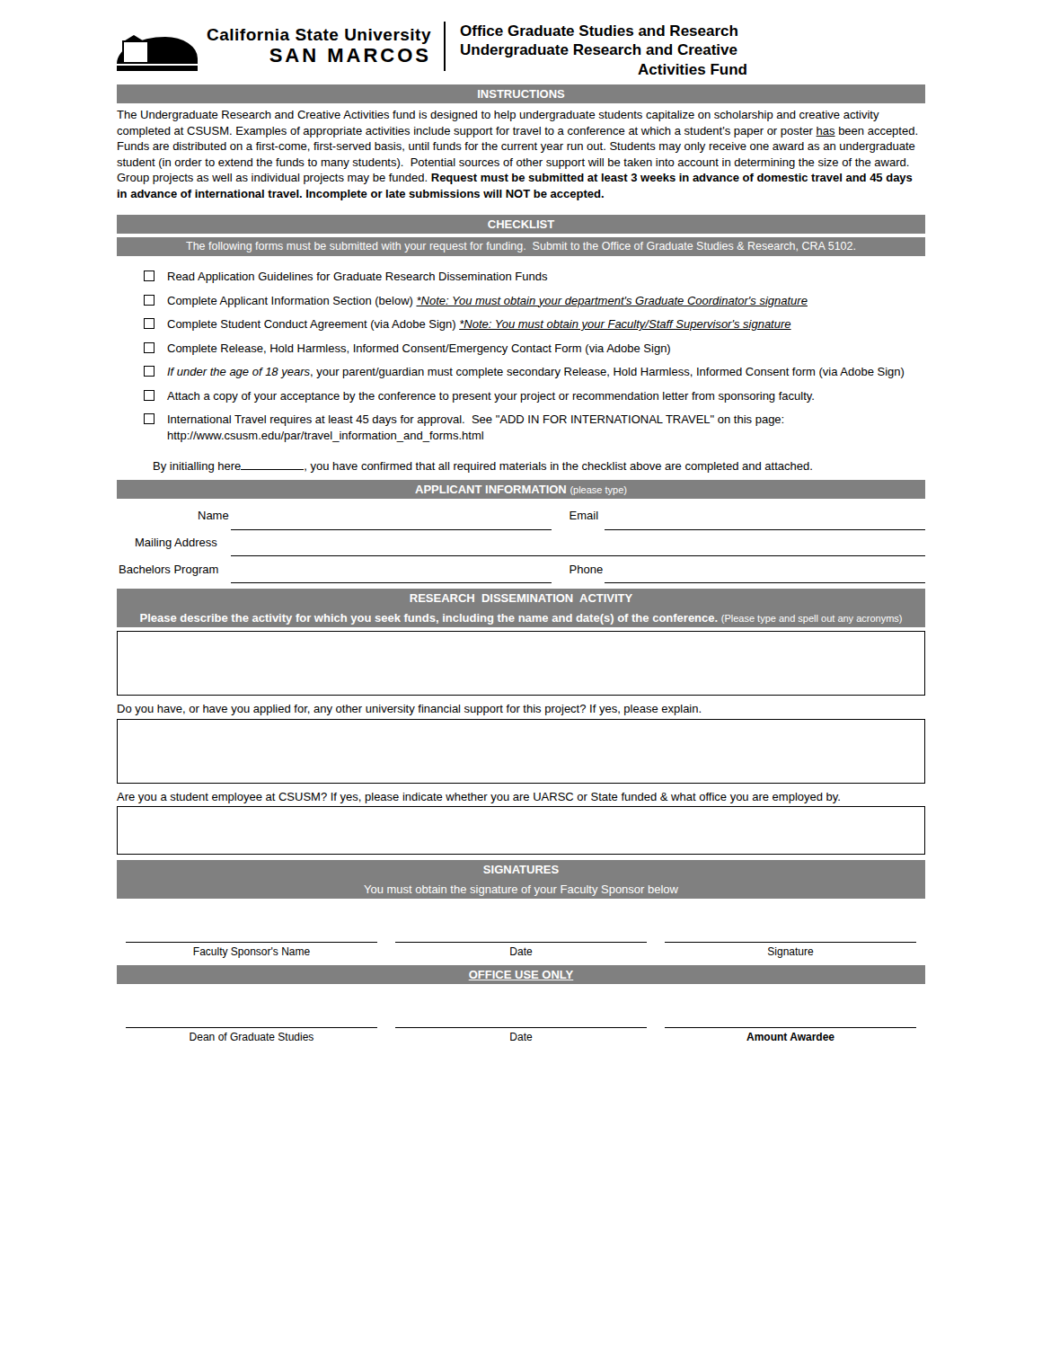California State University
SAN MARCOS
Office Graduate Studies and Research
Undergraduate Research and Creative
Activities Fund
INSTRUCTIONS
The Undergraduate Research and Creative Activities fund is designed to help undergraduate students capitalize on scholarship and creative activity completed at CSUSM. Examples of appropriate activities include support for travel to a conference at which a student's paper or poster has been accepted. Funds are distributed on a first-come, first-served basis, until funds for the current year run out. Students may only receive one award as an undergraduate student (in order to extend the funds to many students). Potential sources of other support will be taken into account in determining the size of the award. Group projects as well as individual projects may be funded. Request must be submitted at least 3 weeks in advance of domestic travel and 45 days in advance of international travel. Incomplete or late submissions will NOT be accepted.
CHECKLIST
The following forms must be submitted with your request for funding. Submit to the Office of Graduate Studies & Research, CRA 5102.
Read Application Guidelines for Graduate Research Dissemination Funds
Complete Applicant Information Section (below) *Note: You must obtain your department's Graduate Coordinator's signature
Complete Student Conduct Agreement (via Adobe Sign) *Note: You must obtain your Faculty/Staff Supervisor's signature
Complete Release, Hold Harmless, Informed Consent/Emergency Contact Form (via Adobe Sign)
If under the age of 18 years, your parent/guardian must complete secondary Release, Hold Harmless, Informed Consent form (via Adobe Sign)
Attach a copy of your acceptance by the conference to present your project or recommendation letter from sponsoring faculty.
International Travel requires at least 45 days for approval. See "ADD IN FOR INTERNATIONAL TRAVEL" on this page: http://www.csusm.edu/par/travel_information_and_forms.html
By initialling here , you have confirmed that all required materials in the checklist above are completed and attached.
APPLICANT INFORMATION (please type)
| Name | | | Email | |
| Mailing Address | |
| Bachelors Program | | | Phone | |
RESEARCH DISSEMINATION ACTIVITY
Please describe the activity for which you seek funds, including the name and date(s) of the conference. (Please type and spell out any acronyms)
Do you have, or have you applied for, any other university financial support for this project? If yes, please explain.
Are you a student employee at CSUSM? If yes, please indicate whether you are UARSC or State funded & what office you are employed by.
SIGNATURES
You must obtain the signature of your Faculty Sponsor below
Faculty Sponsor's Name
Date
Signature
OFFICE USE ONLY
Dean of Graduate Studies
Date
Amount Awardee